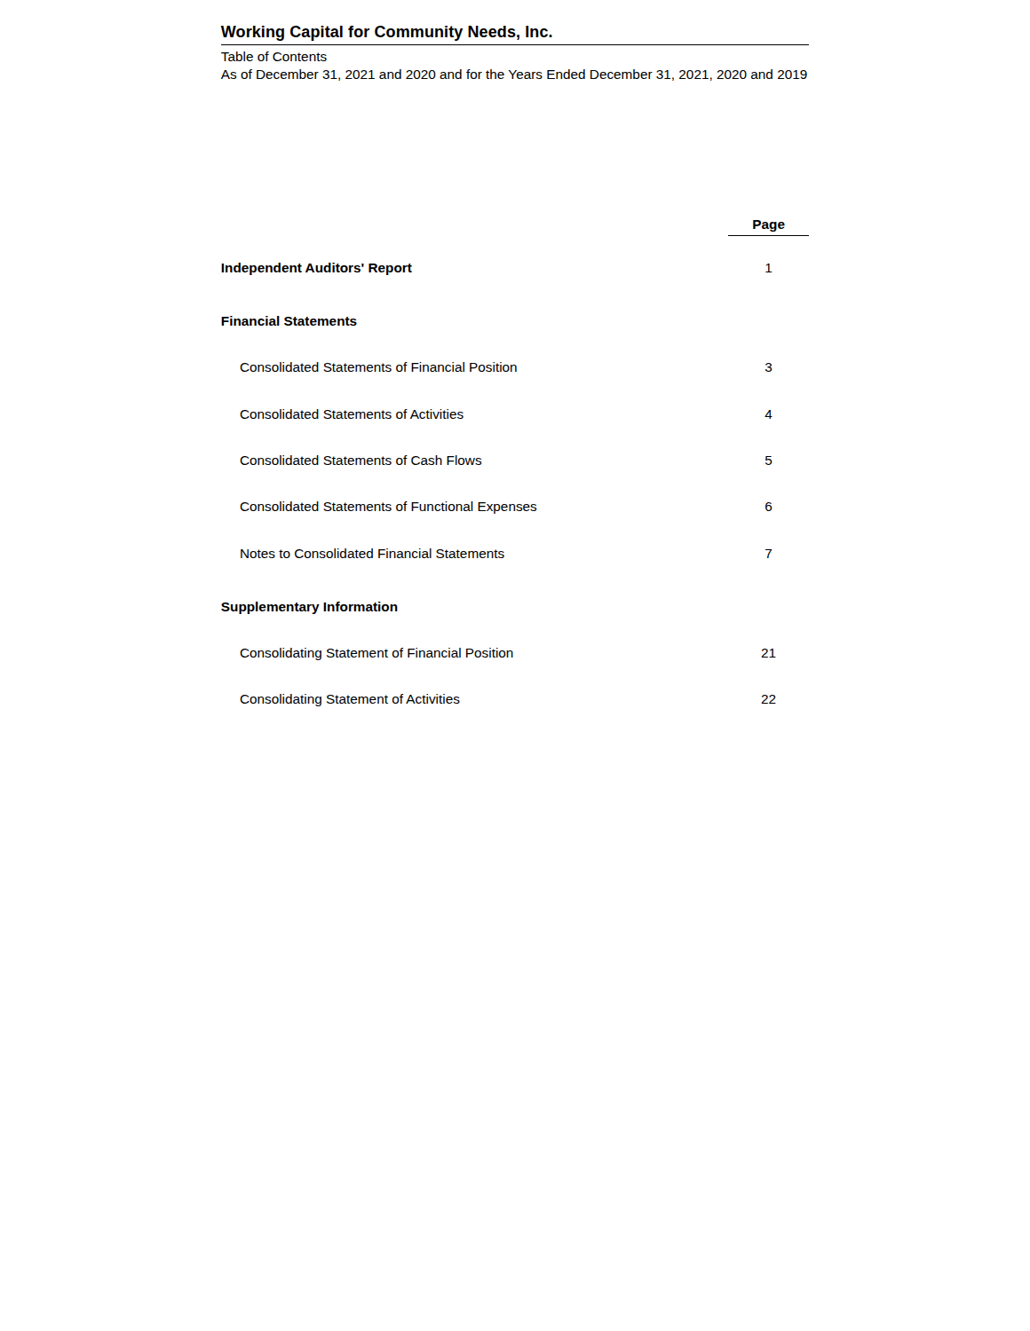Working Capital for Community Needs, Inc.
Table of Contents
As of December 31, 2021 and 2020 and for the Years Ended December 31, 2021, 2020 and 2019
| | Page |
| Independent Auditors' Report | 1 |
| Financial Statements | |
| Consolidated Statements of Financial Position | 3 |
| Consolidated Statements of Activities | 4 |
| Consolidated Statements of Cash Flows | 5 |
| Consolidated Statements of Functional Expenses | 6 |
| Notes to Consolidated Financial Statements | 7 |
| Supplementary Information | |
| Consolidating Statement of Financial Position | 21 |
| Consolidating Statement of Activities | 22 |